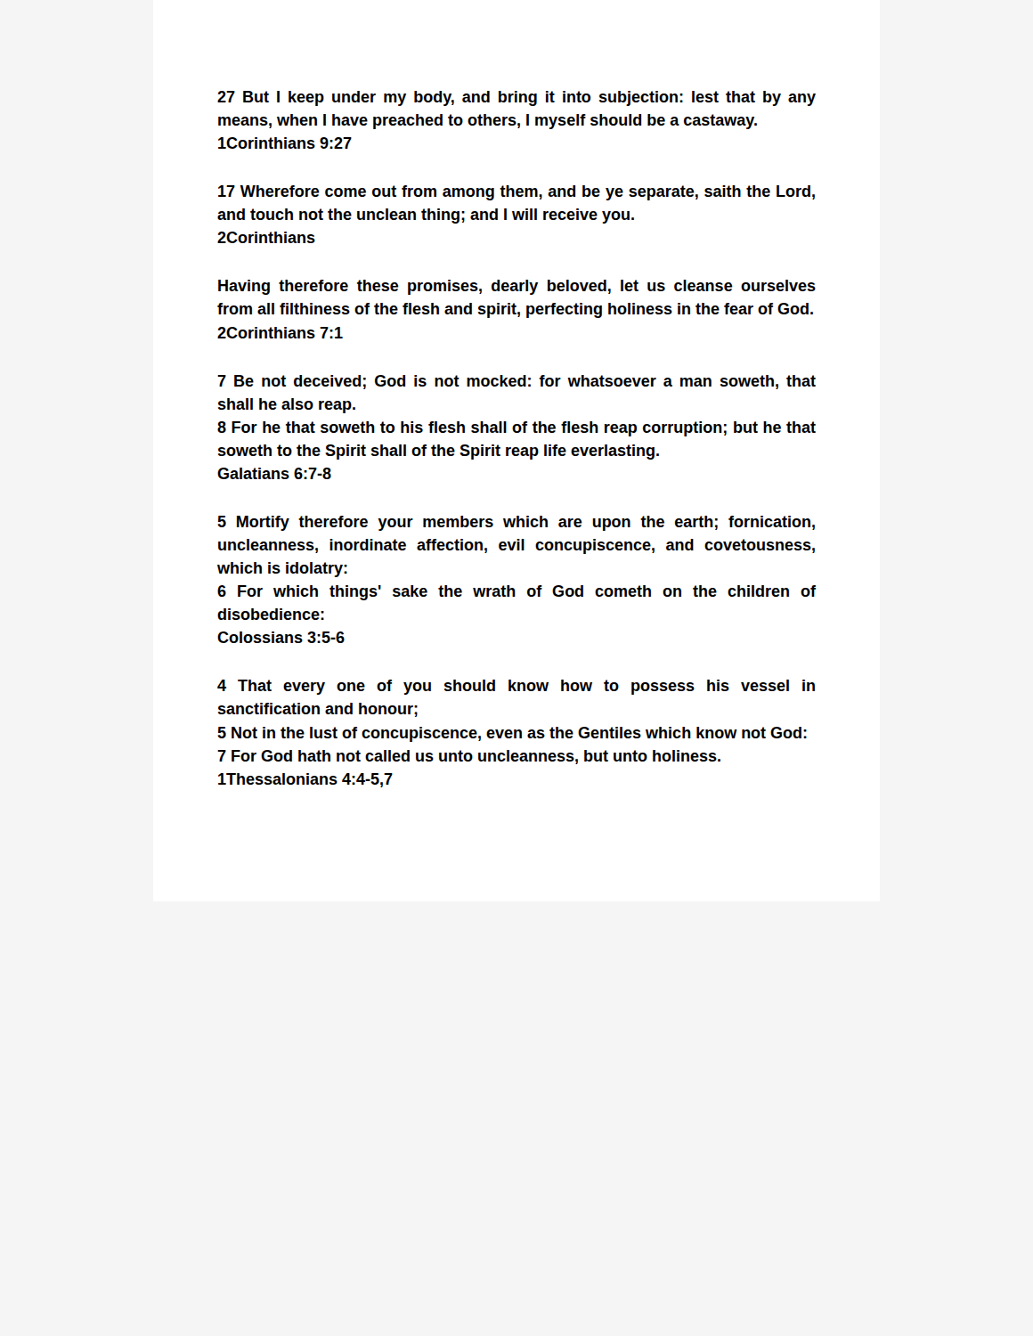27 But I keep under my body, and bring it into subjection: lest that by any means, when I have preached to others, I myself should be a castaway.
1Corinthians 9:27
17 Wherefore come out from among them, and be ye separate, saith the Lord, and touch not the unclean thing; and I will receive you.
2Corinthians
Having therefore these promises, dearly beloved, let us cleanse ourselves from all filthiness of the flesh and spirit, perfecting holiness in the fear of God.
2Corinthians 7:1
7 Be not deceived; God is not mocked: for whatsoever a man soweth, that shall he also reap.
8 For he that soweth to his flesh shall of the flesh reap corruption; but he that soweth to the Spirit shall of the Spirit reap life everlasting.
Galatians 6:7-8
5 Mortify therefore your members which are upon the earth; fornication, uncleanness, inordinate affection, evil concupiscence, and covetousness, which is idolatry:
6 For which things' sake the wrath of God cometh on the children of disobedience:
Colossians 3:5-6
4 That every one of you should know how to possess his vessel in sanctification and honour;
5 Not in the lust of concupiscence, even as the Gentiles which know not God:
7 For God hath not called us unto uncleanness, but unto holiness.
1Thessalonians 4:4-5,7